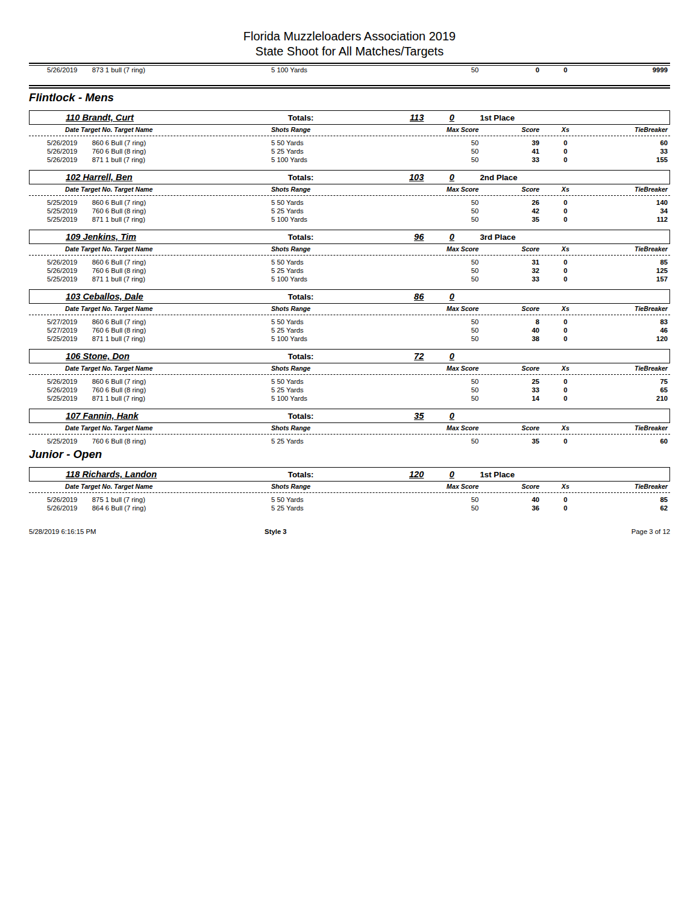Florida Muzzleloaders Association 2019
State Shoot for All Matches/Targets
| 5/26/2019 | 873 1 bull (7 ring) | 5 100 Yards | 50 | 0 | 0 | 9999 |
Flintlock - Mens
| 110 Brandt, Curt | Totals: | 113 | 0 | 1st Place |
| Date Target No. Target Name | Shots Range | Max Score | Score | Xs | TieBreaker |
| 5/26/2019 | 860 6 Bull (7 ring) | 5 50 Yards | 50 | 39 | 0 | 60 |
| 5/26/2019 | 760 6 Bull (8 ring) | 5 25 Yards | 50 | 41 | 0 | 33 |
| 5/26/2019 | 871 1 bull (7 ring) | 5 100 Yards | 50 | 33 | 0 | 155 |
| 102 Harrell, Ben | Totals: | 103 | 0 | 2nd Place |
| Date Target No. Target Name | Shots Range | Max Score | Score | Xs | TieBreaker |
| 5/25/2019 | 860 6 Bull (7 ring) | 5 50 Yards | 50 | 26 | 0 | 140 |
| 5/25/2019 | 760 6 Bull (8 ring) | 5 25 Yards | 50 | 42 | 0 | 34 |
| 5/25/2019 | 871 1 bull (7 ring) | 5 100 Yards | 50 | 35 | 0 | 112 |
| 109 Jenkins, Tim | Totals: | 96 | 0 | 3rd Place |
| Date Target No. Target Name | Shots Range | Max Score | Score | Xs | TieBreaker |
| 5/26/2019 | 860 6 Bull (7 ring) | 5 50 Yards | 50 | 31 | 0 | 85 |
| 5/26/2019 | 760 6 Bull (8 ring) | 5 25 Yards | 50 | 32 | 0 | 125 |
| 5/25/2019 | 871 1 bull (7 ring) | 5 100 Yards | 50 | 33 | 0 | 157 |
| 103 Ceballos, Dale | Totals: | 86 | 0 | |
| Date Target No. Target Name | Shots Range | Max Score | Score | Xs | TieBreaker |
| 5/27/2019 | 860 6 Bull (7 ring) | 5 50 Yards | 50 | 8 | 0 | 83 |
| 5/27/2019 | 760 6 Bull (8 ring) | 5 25 Yards | 50 | 40 | 0 | 46 |
| 5/25/2019 | 871 1 bull (7 ring) | 5 100 Yards | 50 | 38 | 0 | 120 |
| 106 Stone, Don | Totals: | 72 | 0 | |
| Date Target No. Target Name | Shots Range | Max Score | Score | Xs | TieBreaker |
| 5/26/2019 | 860 6 Bull (7 ring) | 5 50 Yards | 50 | 25 | 0 | 75 |
| 5/26/2019 | 760 6 Bull (8 ring) | 5 25 Yards | 50 | 33 | 0 | 65 |
| 5/25/2019 | 871 1 bull (7 ring) | 5 100 Yards | 50 | 14 | 0 | 210 |
| 107 Fannin, Hank | Totals: | 35 | 0 | |
| Date Target No. Target Name | Shots Range | Max Score | Score | Xs | TieBreaker |
| 5/25/2019 | 760 6 Bull (8 ring) | 5 25 Yards | 50 | 35 | 0 | 60 |
Junior - Open
| 118 Richards, Landon | Totals: | 120 | 0 | 1st Place |
| Date Target No. Target Name | Shots Range | Max Score | Score | Xs | TieBreaker |
| 5/26/2019 | 875 1 bull (7 ring) | 5 50 Yards | 50 | 40 | 0 | 85 |
| 5/26/2019 | 864 6 Bull (7 ring) | 5 25 Yards | 50 | 36 | 0 | 62 |
| 5/28/2019 6:16:15 PM | Style 3 | Page 3 of 12 |